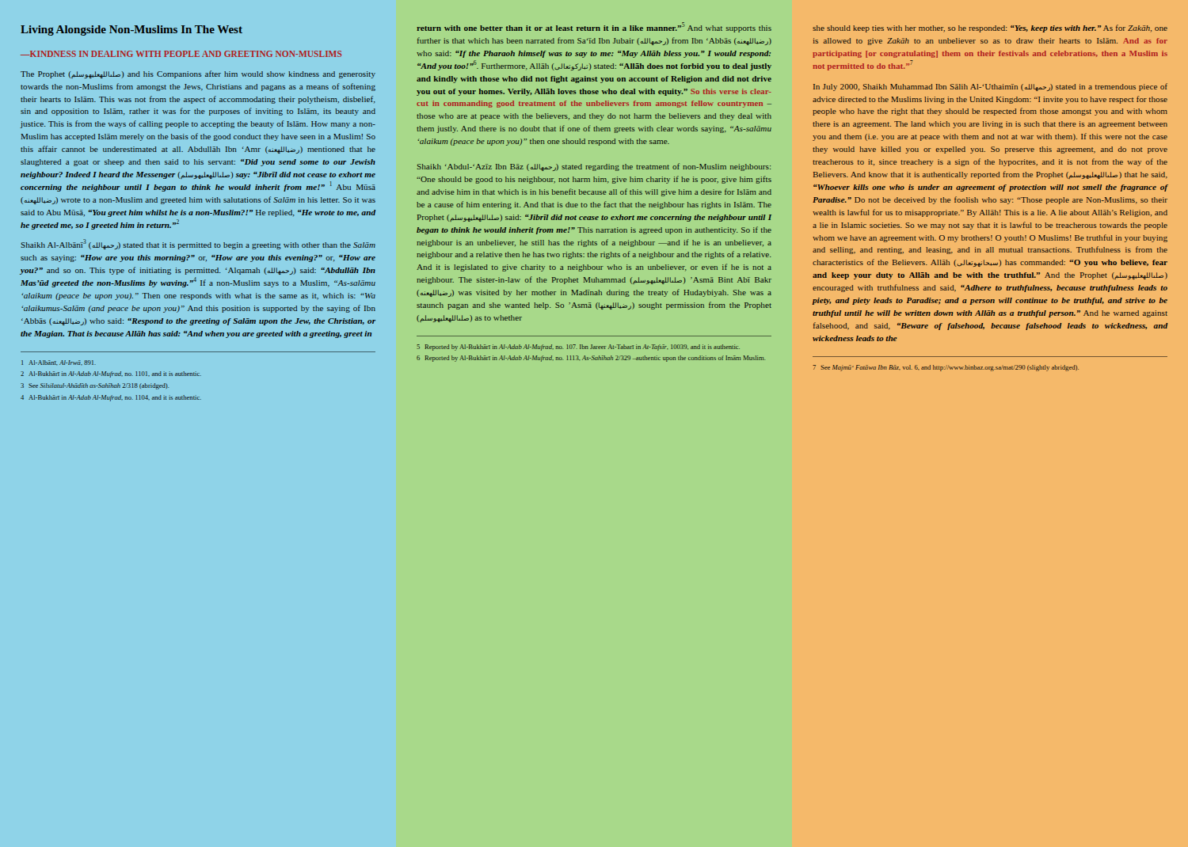Living Alongside Non-Muslims In The West
—Kindness in dealing with people and greeting non-Muslims
The Prophet (صلىاللهعليهوسلم) and his Companions after him would show kindness and generosity towards the non-Muslims from amongst the Jews, Christians and pagans as a means of softening their hearts to Islām. This was not from the aspect of accommodating their polytheism, disbelief, sin and opposition to Islām, rather it was for the purposes of inviting to Islām, its beauty and justice. This is from the ways of calling people to accepting the beauty of Islām. How many a non-Muslim has accepted Islām merely on the basis of the good conduct they have seen in a Muslim! So this affair cannot be underestimated at all. Abdullāh Ibn ‘Amr (رضياللهعنه) mentioned that he slaughtered a goat or sheep and then said to his servant: “Did you send some to our Jewish neighbour? Indeed I heard the Messenger (صلىاللهعليهوسلم) say: “Jibrīl did not cease to exhort me concerning the neighbour until I began to think he would inherit from me!” 1 Abu Mūsā (رضياللهعنه) wrote to a non-Muslim and greeted him with salutations of Salām in his letter. So it was said to Abu Mūsā, “You greet him whilst he is a non-Muslim?!” He replied, “He wrote to me, and he greeted me, so I greeted him in return.”2
Shaikh Al-Albānī3 (رحمهالله) stated that it is permitted to begin a greeting with other than the Salām such as saying: “How are you this morning?” or, “How are you this evening?” or, “How are you?” and so on. This type of initiating is permitted. ‘Alqamah (رحمهالله) said: “Abdullāh Ibn Mas’ūd greeted the non-Muslims by waving.”4 If a non-Muslim says to a Muslim, “As-salāmu ‘alaikum (peace be upon you).” Then one responds with what is the same as it, which is: “Wa ‘alaikumus-Salām (and peace be upon you)” And this position is supported by the saying of Ibn ‘Abbās (رضياللهعنه) who said: “Respond to the greeting of Salām upon the Jew, the Christian, or the Magian. That is because Allāh has said: “And when you are greeted with a greeting, greet in
1 Al-Albānī, Al-Irwā, 891.
2 Al-Bukhārī in Al-Adab Al-Mufrad, no. 1101, and it is authentic.
3 See Silsilatul-Ahādīth as-Sahīhah 2/318 (abridged).
4 Al-Bukhārī in Al-Adab Al-Mufrad, no. 1104, and it is authentic.
return with one better than it or at least return it in a like manner.”5 And what supports this further is that which has been narrated from Sa‘īd Ibn Jubair (رحمهالله) from Ibn ‘Abbās (رضياللهعنه) who said: “If the Pharaoh himself was to say to me: “May Allāh bless you.” I would respond: “And you too!”6. Furthermore, Allāh (تباركوتعالى) stated: “Allāh does not forbid you to deal justly and kindly with those who did not fight against you on account of Religion and did not drive you out of your homes. Verily, Allāh loves those who deal with equity.” So this verse is clear-cut in commanding good treatment of the unbelievers from amongst fellow countrymen –those who are at peace with the believers, and they do not harm the believers and they deal with them justly. And there is no doubt that if one of them greets with clear words saying, “As-salāmu ‘alaikum (peace be upon you)” then one should respond with the same.
Shaikh ‘Abdul-‘Azīz Ibn Bāz (رحمهالله) stated regarding the treatment of non-Muslim neighbours: “One should be good to his neighbour, not harm him, give him charity if he is poor, give him gifts and advise him in that which is in his benefit because all of this will give him a desire for Islām and be a cause of him entering it. And that is due to the fact that the neighbour has rights in Islām. The Prophet (صلىاللهعليهوسلم) said: “Jibrīl did not cease to exhort me concerning the neighbour until I began to think he would inherit from me!” This narration is agreed upon in authenticity. So if the neighbour is an unbeliever, he still has the rights of a neighbour —and if he is an unbeliever, a neighbour and a relative then he has two rights: the rights of a neighbour and the rights of a relative. And it is legislated to give charity to a neighbour who is an unbeliever, or even if he is not a neighbour. The sister-in-law of the Prophet Muhammad (صلىاللهعليهوسلم) ’Asmā Bint Abī Bakr (رضياللهعنه) was visited by her mother in Madīnah during the treaty of Hudaybiyah. She was a staunch pagan and she wanted help. So ’Asmā (رضياللهعنها) sought permission from the Prophet (صلىاللهعليهوسلم) as to whether
5 Reported by Al-Bukhārī in Al-Adab Al-Mufrad, no. 107. Ibn Jareer At-Tabarī in At-Tafsīr, 10039, and it is authentic.
6 Reported by Al-Bukhārī in Al-Adab Al-Mufrad, no. 1113, As-Sahīhah 2/329 –authentic upon the conditions of Imām Muslim.
she should keep ties with her mother, so he responded: “Yes, keep ties with her.” As for Zakāh, one is allowed to give Zakāh to an unbeliever so as to draw their hearts to Islām. And as for participating [or congratulating] them on their festivals and celebrations, then a Muslim is not permitted to do that.”7
In July 2000, Shaikh Muhammad Ibn Sālih Al-‘Uthaimīn (رحمهالله) stated in a tremendous piece of advice directed to the Muslims living in the United Kingdom: “I invite you to have respect for those people who have the right that they should be respected from those amongst you and with whom there is an agreement. The land which you are living in is such that there is an agreement between you and them (i.e. you are at peace with them and not at war with them). If this were not the case they would have killed you or expelled you. So preserve this agreement, and do not prove treacherous to it, since treachery is a sign of the hypocrites, and it is not from the way of the Believers. And know that it is authentically reported from the Prophet (صلىاللهعليهوسلم) that he said, “Whoever kills one who is under an agreement of protection will not smell the fragrance of Paradise.” Do not be deceived by the foolish who say: “Those people are Non-Muslims, so their wealth is lawful for us to misappropriate.” By Allāh! This is a lie. A lie about Allāh’s Religion, and a lie in Islamic societies. So we may not say that it is lawful to be treacherous towards the people whom we have an agreement with. O my brothers! O youth! O Muslims! Be truthful in your buying and selling, and renting, and leasing, and in all mutual transactions. Truthfulness is from the characteristics of the Believers. Allāh (سبحانهوتعالى) has commanded: “O you who believe, fear and keep your duty to Allāh and be with the truthful.” And the Prophet (صلىاللهعليهوسلم) encouraged with truthfulness and said, “Adhere to truthfulness, because truthfulness leads to piety, and piety leads to Paradise; and a person will continue to be truthful, and strive to be truthful until he will be written down with Allāh as a truthful person.” And he warned against falsehood, and said, “Beware of falsehood, because falsehood leads to wickedness, and wickedness leads to the
7 See Majmū‘ Fatāwa Ibn Bāz, vol. 6, and http://www.binbaz.org.sa/mat/290 (slightly abridged).